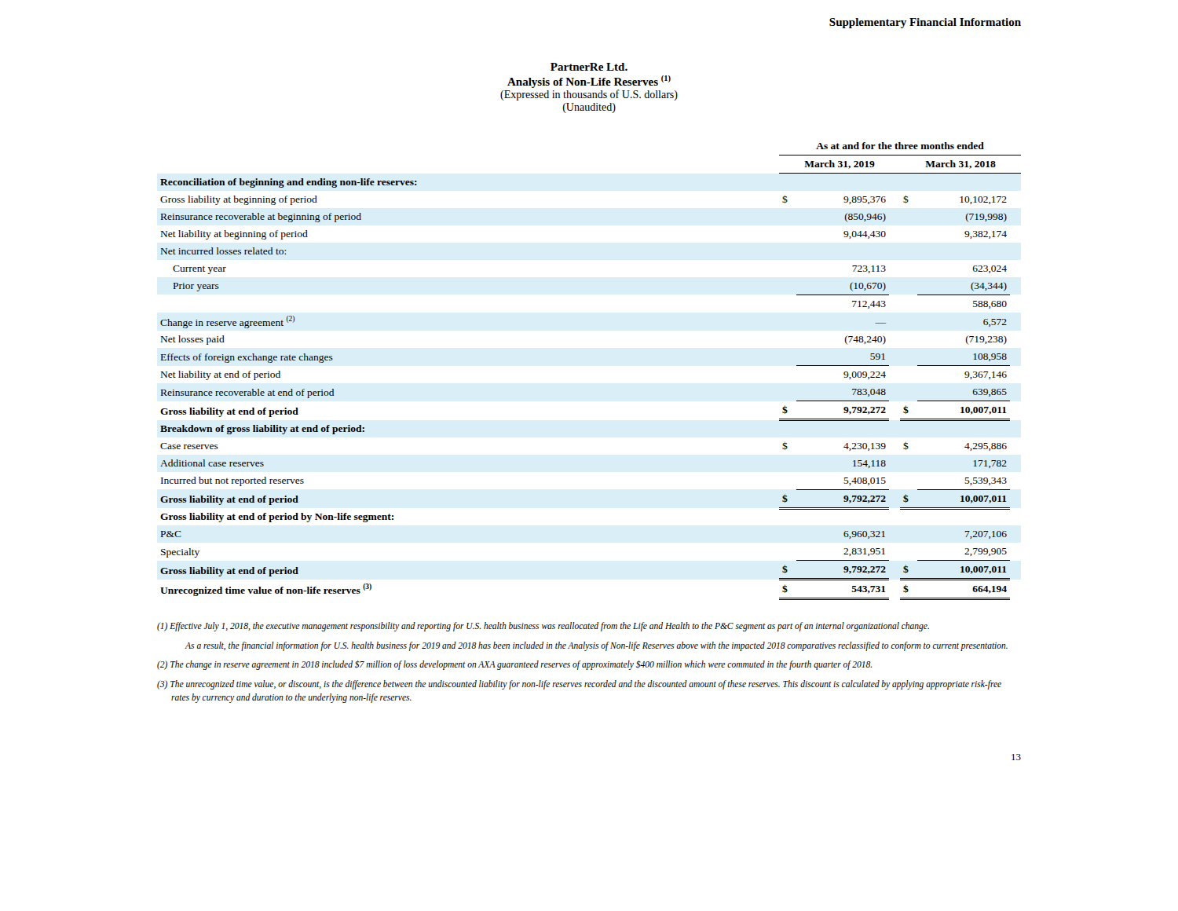Supplementary Financial Information
PartnerRe Ltd.
Analysis of Non-Life Reserves (1)
(Expressed in thousands of U.S. dollars)
(Unaudited)
| | | As at and for the three months ended |
| | | March 31, 2019 | March 31, 2018 |
| Reconciliation of beginning and ending non-life reserves: | | | | | | | |
| Gross liability at beginning of period | | $ | 9,895,376 | | $ | 10,102,172 | |
| Reinsurance recoverable at beginning of period | | | (850,946) | | | (719,998) | |
| Net liability at beginning of period | | | 9,044,430 | | | 9,382,174 | |
| Net incurred losses related to: | | | | | | | |
| Current year | | | 723,113 | | | 623,024 | |
| Prior years | | | (10,670) | | | (34,344) | |
| | | | 712,443 | | | 588,680 | |
| Change in reserve agreement (2) | | | — | | | 6,572 | |
| Net losses paid | | | (748,240) | | | (719,238) | |
| Effects of foreign exchange rate changes | | | 591 | | | 108,958 | |
| Net liability at end of period | | | 9,009,224 | | | 9,367,146 | |
| Reinsurance recoverable at end of period | | | 783,048 | | | 639,865 | |
| Gross liability at end of period | | $ | 9,792,272 | | $ | 10,007,011 | |
| Breakdown of gross liability at end of period: | | | | | | | |
| Case reserves | | $ | 4,230,139 | | $ | 4,295,886 | |
| Additional case reserves | | | 154,118 | | | 171,782 | |
| Incurred but not reported reserves | | | 5,408,015 | | | 5,539,343 | |
| Gross liability at end of period | | $ | 9,792,272 | | $ | 10,007,011 | |
| Gross liability at end of period by Non-life segment: | | | | | | | |
| P&C | | | 6,960,321 | | | 7,207,106 | |
| Specialty | | | 2,831,951 | | | 2,799,905 | |
| Gross liability at end of period | | $ | 9,792,272 | | $ | 10,007,011 | |
| Unrecognized time value of non-life reserves (3) | | $ | 543,731 | | $ | 664,194 | |
(1) Effective July 1, 2018, the executive management responsibility and reporting for U.S. health business was reallocated from the Life and Health to the P&C segment as part of an internal organizational change.
As a result, the financial information for U.S. health business for 2019 and 2018 has been included in the Analysis of Non-life Reserves above with the impacted 2018 comparatives reclassified to conform to current presentation.
(2) The change in reserve agreement in 2018 included $7 million of loss development on AXA guaranteed reserves of approximately $400 million which were commuted in the fourth quarter of 2018.
(3) The unrecognized time value, or discount, is the difference between the undiscounted liability for non-life reserves recorded and the discounted amount of these reserves. This discount is calculated by applying appropriate risk-free rates by currency and duration to the underlying non-life reserves.
13